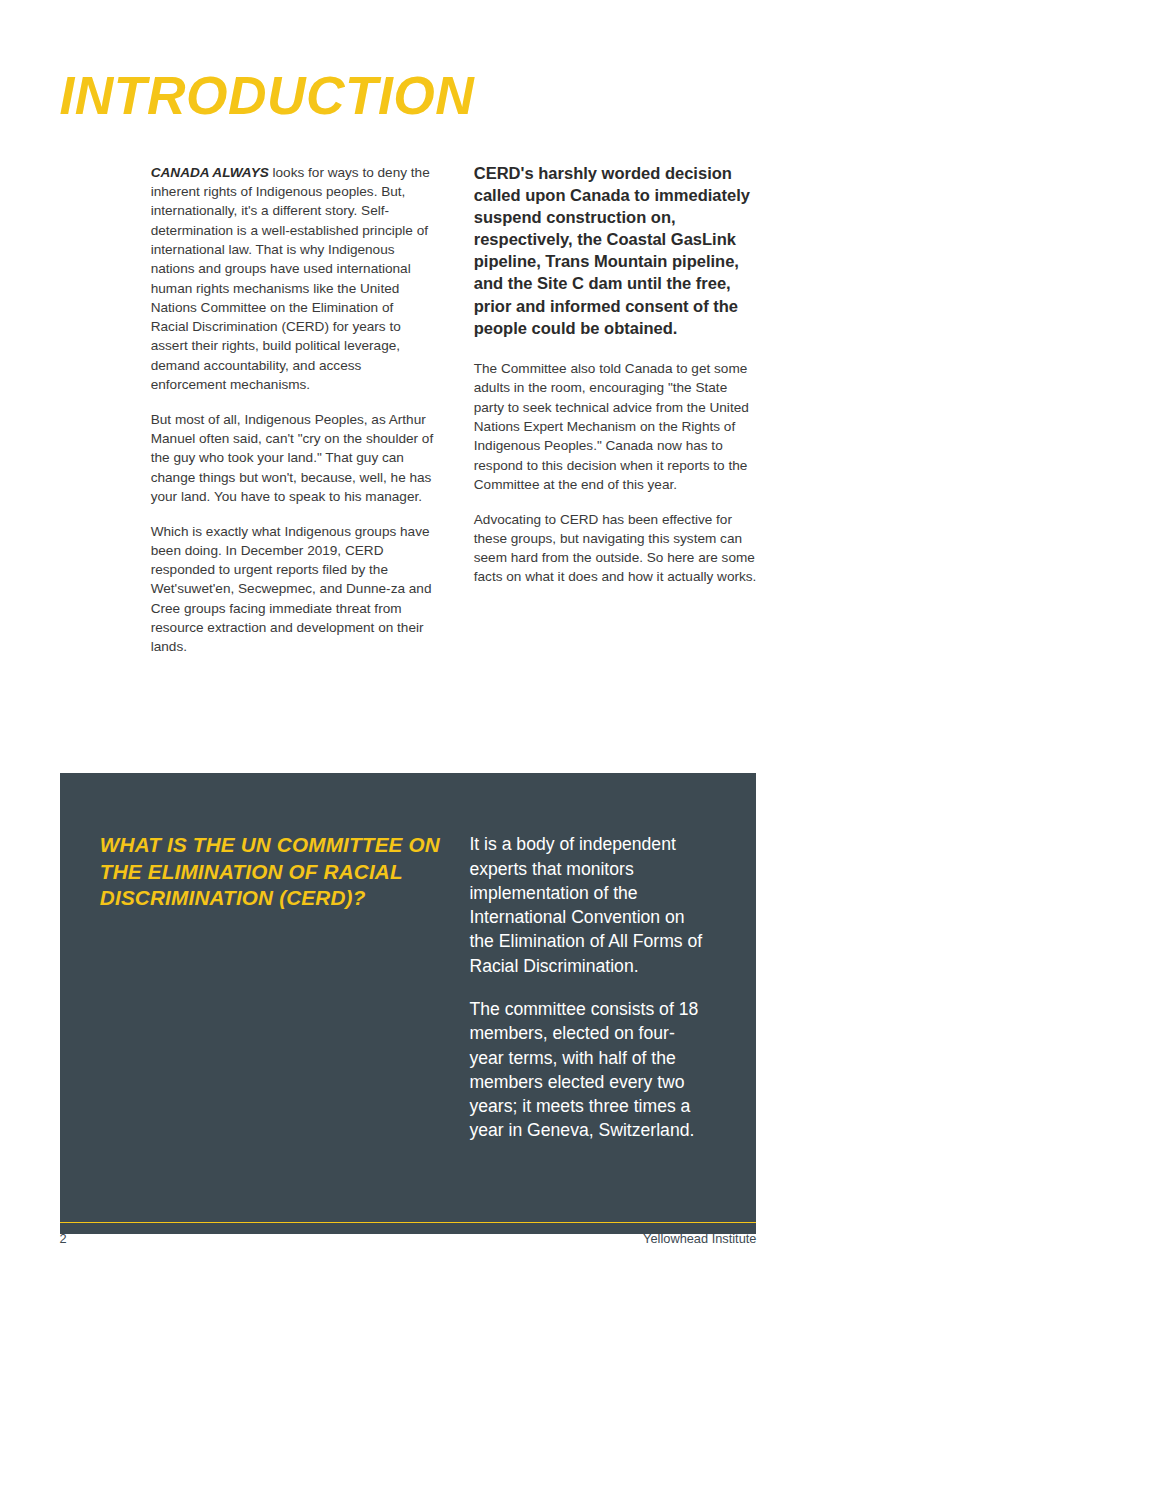INTRODUCTION
CANADA ALWAYS looks for ways to deny the inherent rights of Indigenous peoples. But, internationally, it's a different story. Self-determination is a well-established principle of international law. That is why Indigenous nations and groups have used international human rights mechanisms like the United Nations Committee on the Elimination of Racial Discrimination (CERD) for years to assert their rights, build political leverage, demand accountability, and access enforcement mechanisms.
But most of all, Indigenous Peoples, as Arthur Manuel often said, can't "cry on the shoulder of the guy who took your land." That guy can change things but won't, because, well, he has your land. You have to speak to his manager.
Which is exactly what Indigenous groups have been doing. In December 2019, CERD responded to urgent reports filed by the Wet'suwet'en, Secwepmec, and Dunne-za and Cree groups facing immediate threat from resource extraction and development on their lands.
CERD's harshly worded decision called upon Canada to immediately suspend construction on, respectively, the Coastal GasLink pipeline, Trans Mountain pipeline, and the Site C dam until the free, prior and informed consent of the people could be obtained.
The Committee also told Canada to get some adults in the room, encouraging "the State party to seek technical advice from the United Nations Expert Mechanism on the Rights of Indigenous Peoples." Canada now has to respond to this decision when it reports to the Committee at the end of this year.
Advocating to CERD has been effective for these groups, but navigating this system can seem hard from the outside. So here are some facts on what it does and how it actually works.
WHAT IS THE UN COMMITTEE ON THE ELIMINATION OF RACIAL DISCRIMINATION (CERD)?
It is a body of independent experts that monitors implementation of the International Convention on the Elimination of All Forms of Racial Discrimination.
The committee consists of 18 members, elected on four-year terms, with half of the members elected every two years; it meets three times a year in Geneva, Switzerland.
2
Yellowhead Institute